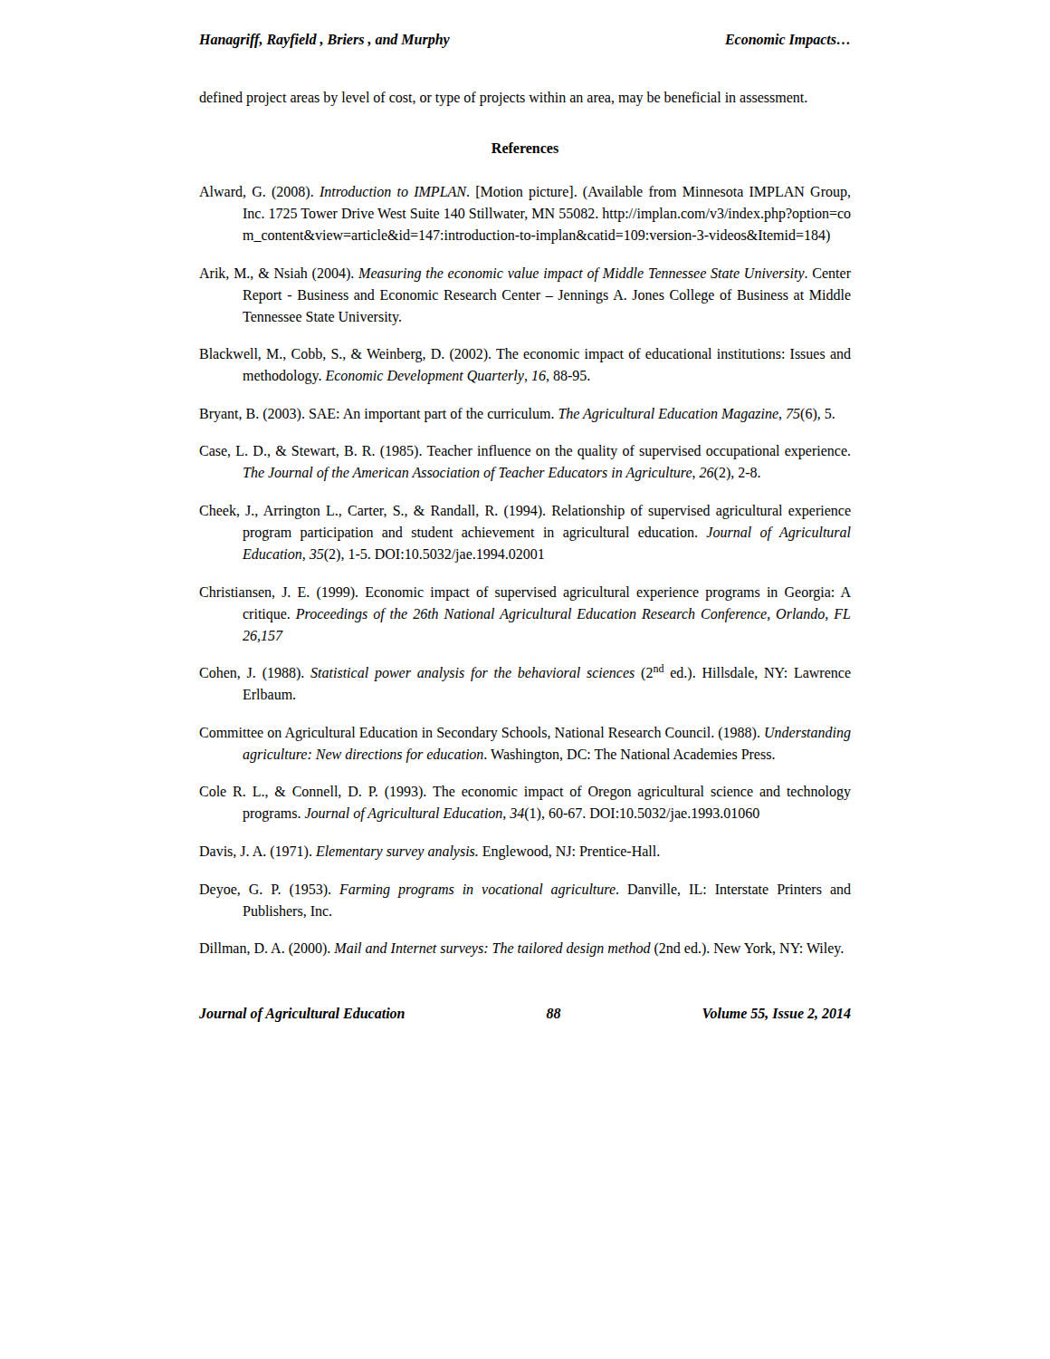Hanagriff, Rayfield , Briers , and Murphy Economic Impacts…
defined project areas by level of cost, or type of projects within an area, may be beneficial in assessment.
References
Alward, G. (2008). Introduction to IMPLAN. [Motion picture]. (Available from Minnesota IMPLAN Group, Inc. 1725 Tower Drive West Suite 140 Stillwater, MN 55082. http://implan.com/v3/index.php?option=com_content&view=article&id=147:introduction-to-implan&catid=109:version-3-videos&Itemid=184)
Arik, M., & Nsiah (2004). Measuring the economic value impact of Middle Tennessee State University. Center Report - Business and Economic Research Center – Jennings A. Jones College of Business at Middle Tennessee State University.
Blackwell, M., Cobb, S., & Weinberg, D. (2002). The economic impact of educational institutions: Issues and methodology. Economic Development Quarterly, 16, 88-95.
Bryant, B. (2003). SAE: An important part of the curriculum. The Agricultural Education Magazine, 75(6), 5.
Case, L. D., & Stewart, B. R. (1985). Teacher influence on the quality of supervised occupational experience. The Journal of the American Association of Teacher Educators in Agriculture, 26(2), 2-8.
Cheek, J., Arrington L., Carter, S., & Randall, R. (1994). Relationship of supervised agricultural experience program participation and student achievement in agricultural education. Journal of Agricultural Education, 35(2), 1-5. DOI:10.5032/jae.1994.02001
Christiansen, J. E. (1999). Economic impact of supervised agricultural experience programs in Georgia: A critique. Proceedings of the 26th National Agricultural Education Research Conference, Orlando, FL 26,157
Cohen, J. (1988). Statistical power analysis for the behavioral sciences (2nd ed.). Hillsdale, NY: Lawrence Erlbaum.
Committee on Agricultural Education in Secondary Schools, National Research Council. (1988). Understanding agriculture: New directions for education. Washington, DC: The National Academies Press.
Cole R. L., & Connell, D. P. (1993). The economic impact of Oregon agricultural science and technology programs. Journal of Agricultural Education, 34(1), 60-67. DOI:10.5032/jae.1993.01060
Davis, J. A. (1971). Elementary survey analysis. Englewood, NJ: Prentice-Hall.
Deyoe, G. P. (1953). Farming programs in vocational agriculture. Danville, IL: Interstate Printers and Publishers, Inc.
Dillman, D. A. (2000). Mail and Internet surveys: The tailored design method (2nd ed.). New York, NY: Wiley.
Journal of Agricultural Education 88 Volume 55, Issue 2, 2014